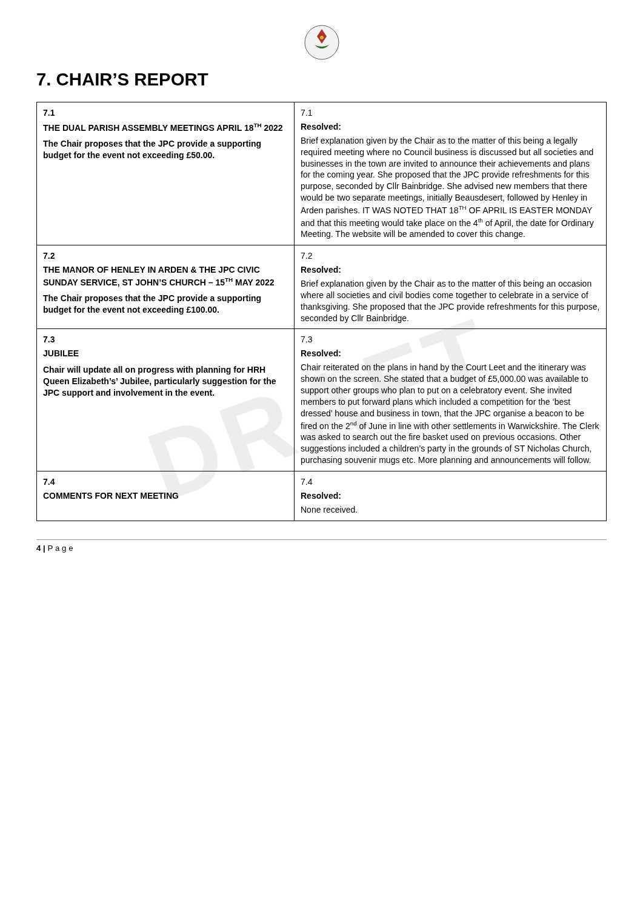DRAFT
7. CHAIR’S REPORT
| 7.1 THE DUAL PARISH ASSEMBLY MEETINGS APRIL 18 TH 2022 The Chair proposes that the JPC provide a supporting budget for the event not exceeding £50.00. | 7.1 Resolved: Brief explanation given by the Chair as to the matter of this being a legally required meeting where no Council business is discussed but all societies and businesses in the town are invited to announce their achievements and plans for the coming year. She proposed that the JPC provide refreshments for this purpose, seconded by Cllr Bainbridge. She advised new members that there would be two separate meetings, initially Beausdesert, followed by Henley in Arden parishes. IT WAS NOTED THAT 18 TH OF APRIL IS EASTER MONDAY and that this meeting would take place on the 4 th of April, the date for Ordinary Meeting. The website will be amended to cover this change. |
| 7.2 THE MANOR OF HENLEY IN ARDEN & THE JPC CIVIC SUNDAY SERVICE, ST JOHN’S CHURCH – 15 TH MAY 2022 The Chair proposes that the JPC provide a supporting budget for the event not exceeding £100.00. | 7.2 Resolved: Brief explanation given by the Chair as to the matter of this being an occasion where all societies and civil bodies come together to celebrate in a service of thanksgiving. She proposed that the JPC provide refreshments for this purpose, seconded by Cllr Bainbridge. |
| 7.3 JUBILEE Chair will update all on progress with planning for HRH Queen Elizabeth’s’ Jubilee, particularly suggestion for the JPC support and involvement in the event. | 7.3 Resolved: Chair reiterated on the plans in hand by the Court Leet and the itinerary was shown on the screen. She stated that a budget of £5,000.00 was available to support other groups who plan to put on a celebratory event. She invited members to put forward plans which included a competition for the ‘best dressed’ house and business in town, that the JPC organise a beacon to be fired on the 2 nd of June in line with other settlements in Warwickshire. The Clerk was asked to search out the fire basket used on previous occasions. Other suggestions included a children’s party in the grounds of ST Nicholas Church, purchasing souvenir mugs etc. More planning and announcements will follow. |
| 7.4 COMMENTS FOR NEXT MEETING | 7.4 Resolved: None received. |
4 | P a g e